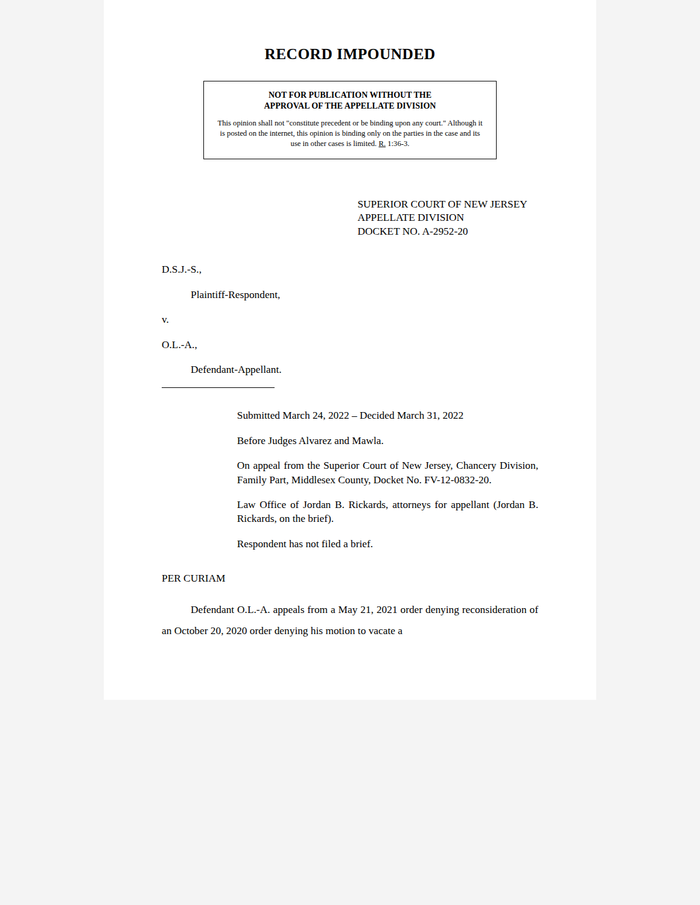RECORD IMPOUNDED
NOT FOR PUBLICATION WITHOUT THE
APPROVAL OF THE APPELLATE DIVISION
This opinion shall not "constitute precedent or be binding upon any court." Although it is posted on the internet, this opinion is binding only on the parties in the case and its use in other cases is limited. R. 1:36-3.
SUPERIOR COURT OF NEW JERSEY
APPELLATE DIVISION
DOCKET NO. A-2952-20
D.S.J.-S.,
Plaintiff-Respondent,
v.
O.L.-A.,
Defendant-Appellant.
Submitted March 24, 2022 – Decided March 31, 2022
Before Judges Alvarez and Mawla.
On appeal from the Superior Court of New Jersey, Chancery Division, Family Part, Middlesex County, Docket No. FV-12-0832-20.
Law Office of Jordan B. Rickards, attorneys for appellant (Jordan B. Rickards, on the brief).
Respondent has not filed a brief.
PER CURIAM
Defendant O.L.-A. appeals from a May 21, 2021 order denying reconsideration of an October 20, 2020 order denying his motion to vacate a